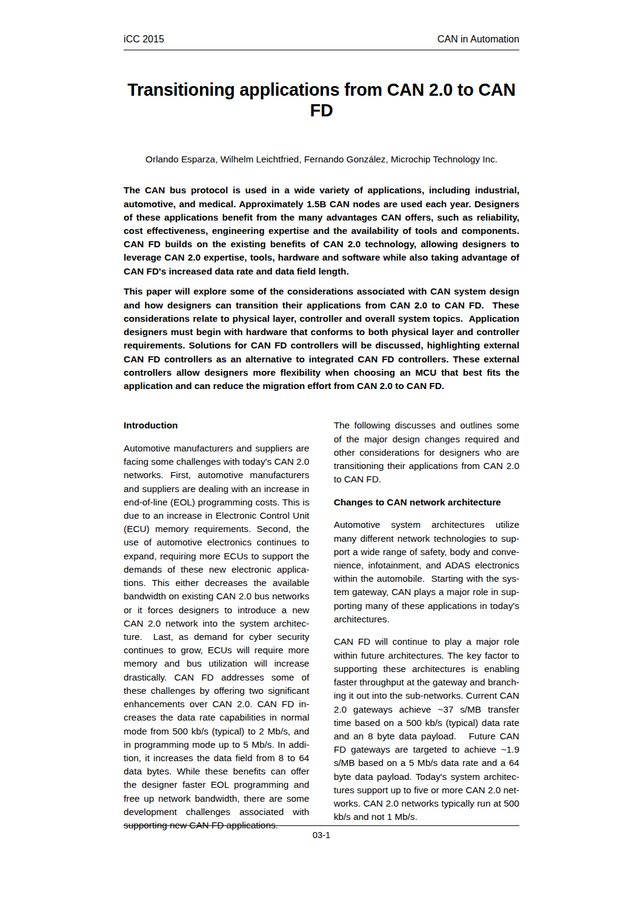iCC 2015
CAN in Automation
Transitioning applications from CAN 2.0 to CAN FD
Orlando Esparza, Wilhelm Leichtfried, Fernando González, Microchip Technology Inc.
The CAN bus protocol is used in a wide variety of applications, including industrial, automotive, and medical. Approximately 1.5B CAN nodes are used each year. Designers of these applications benefit from the many advantages CAN offers, such as reliability, cost effectiveness, engineering expertise and the availability of tools and components. CAN FD builds on the existing benefits of CAN 2.0 technology, allowing designers to leverage CAN 2.0 expertise, tools, hardware and software while also taking advantage of CAN FD's increased data rate and data field length.
This paper will explore some of the considerations associated with CAN system design and how designers can transition their applications from CAN 2.0 to CAN FD. These considerations relate to physical layer, controller and overall system topics. Application designers must begin with hardware that conforms to both physical layer and controller requirements. Solutions for CAN FD controllers will be discussed, highlighting external CAN FD controllers as an alternative to integrated CAN FD controllers. These external controllers allow designers more flexibility when choosing an MCU that best fits the application and can reduce the migration effort from CAN 2.0 to CAN FD.
Introduction
Automotive manufacturers and suppliers are facing some challenges with today's CAN 2.0 networks. First, automotive manufacturers and suppliers are dealing with an increase in end-of-line (EOL) programming costs. This is due to an increase in Electronic Control Unit (ECU) memory requirements. Second, the use of automotive electronics continues to expand, requiring more ECUs to support the demands of these new electronic applications. This either decreases the available bandwidth on existing CAN 2.0 bus networks or it forces designers to introduce a new CAN 2.0 network into the system architecture. Last, as demand for cyber security continues to grow, ECUs will require more memory and bus utilization will increase drastically. CAN FD addresses some of these challenges by offering two significant enhancements over CAN 2.0. CAN FD increases the data rate capabilities in normal mode from 500 kb/s (typical) to 2 Mb/s, and in programming mode up to 5 Mb/s. In addition, it increases the data field from 8 to 64 data bytes. While these benefits can offer the designer faster EOL programming and free up network bandwidth, there are some development challenges associated with supporting new CAN FD applications.
The following discusses and outlines some of the major design changes required and other considerations for designers who are transitioning their applications from CAN 2.0 to CAN FD.
Changes to CAN network architecture
Automotive system architectures utilize many different network technologies to support a wide range of safety, body and convenience, infotainment, and ADAS electronics within the automobile. Starting with the system gateway, CAN plays a major role in supporting many of these applications in today's architectures.
CAN FD will continue to play a major role within future architectures. The key factor to supporting these architectures is enabling faster throughput at the gateway and branching it out into the sub-networks. Current CAN 2.0 gateways achieve ~37 s/MB transfer time based on a 500 kb/s (typical) data rate and an 8 byte data payload. Future CAN FD gateways are targeted to achieve ~1.9 s/MB based on a 5 Mb/s data rate and a 64 byte data payload. Today's system architectures support up to five or more CAN 2.0 networks. CAN 2.0 networks typically run at 500 kb/s and not 1 Mb/s.
03-1